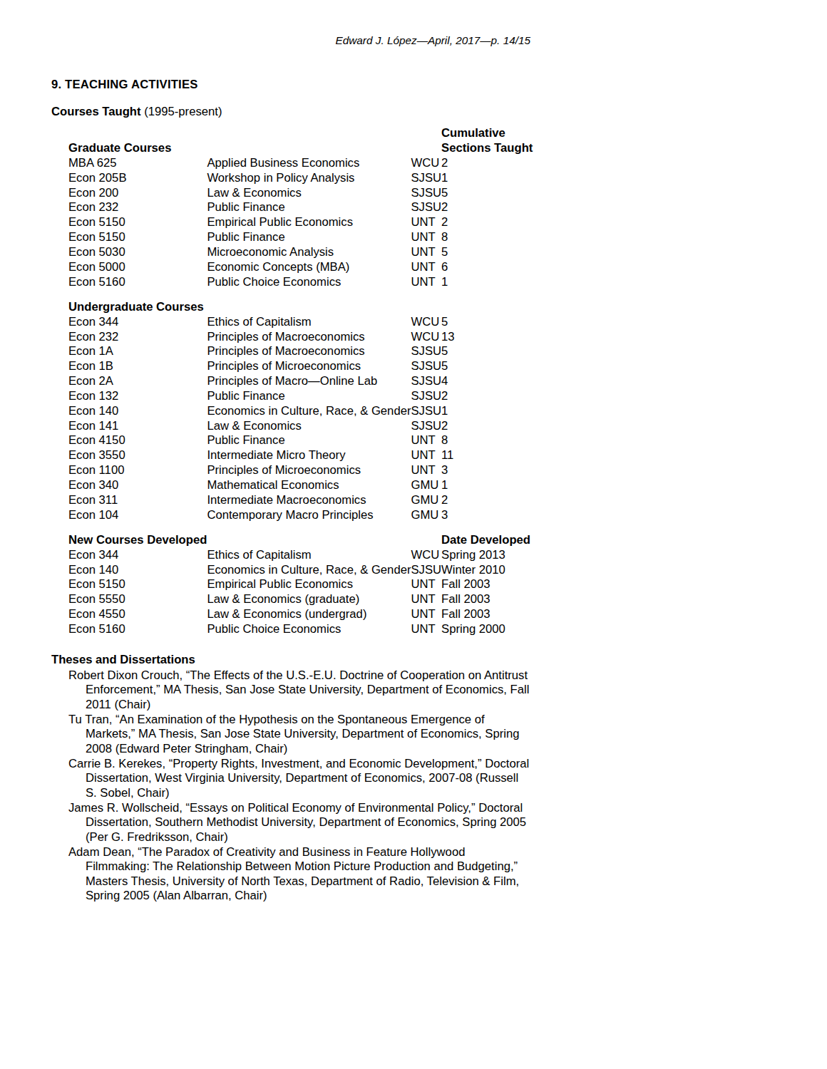Edward J. López—April, 2017—p. 14/15
9. TEACHING ACTIVITIES
Courses Taught
(1995-present)
| | | | Cumulative |
| Graduate Courses | | | Sections Taught |
| MBA 625 | Applied Business Economics | WCU | 2 |
| Econ 205B | Workshop in Policy Analysis | SJSU | 1 |
| Econ 200 | Law & Economics | SJSU | 5 |
| Econ 232 | Public Finance | SJSU | 2 |
| Econ 5150 | Empirical Public Economics | UNT | 2 |
| Econ 5150 | Public Finance | UNT | 8 |
| Econ 5030 | Microeconomic Analysis | UNT | 5 |
| Econ 5000 | Economic Concepts (MBA) | UNT | 6 |
| Econ 5160 | Public Choice Economics | UNT | 1 |
| Undergraduate Courses |
| Econ 344 | Ethics of Capitalism | WCU | 5 |
| Econ 232 | Principles of Macroeconomics | WCU | 13 |
| Econ 1A | Principles of Macroeconomics | SJSU | 5 |
| Econ 1B | Principles of Microeconomics | SJSU | 5 |
| Econ 2A | Principles of Macro—Online Lab | SJSU | 4 |
| Econ 132 | Public Finance | SJSU | 2 |
| Econ 140 | Economics in Culture, Race, & Gender | SJSU | 1 |
| Econ 141 | Law & Economics | SJSU | 2 |
| Econ 4150 | Public Finance | UNT | 8 |
| Econ 3550 | Intermediate Micro Theory | UNT | 11 |
| Econ 1100 | Principles of Microeconomics | UNT | 3 |
| Econ 340 | Mathematical Economics | GMU | 1 |
| Econ 311 | Intermediate Macroeconomics | GMU | 2 |
| Econ 104 | Contemporary Macro Principles | GMU | 3 |
| New Courses Developed | | | Date Developed |
| Econ 344 | Ethics of Capitalism | WCU | Spring 2013 |
| Econ 140 | Economics in Culture, Race, & Gender | SJSU | Winter 2010 |
| Econ 5150 | Empirical Public Economics | UNT | Fall 2003 |
| Econ 5550 | Law & Economics (graduate) | UNT | Fall 2003 |
| Econ 4550 | Law & Economics (undergrad) | UNT | Fall 2003 |
| Econ 5160 | Public Choice Economics | UNT | Spring 2000 |
Theses and Dissertations
Robert Dixon Crouch, “The Effects of the U.S.-E.U. Doctrine of Cooperation on Antitrust Enforcement,” MA Thesis, San Jose State University, Department of Economics, Fall 2011 (Chair)
Tu Tran, “An Examination of the Hypothesis on the Spontaneous Emergence of Markets,” MA Thesis, San Jose State University, Department of Economics, Spring 2008 (Edward Peter Stringham, Chair)
Carrie B. Kerekes, “Property Rights, Investment, and Economic Development,” Doctoral Dissertation, West Virginia University, Department of Economics, 2007-08 (Russell S. Sobel, Chair)
James R. Wollscheid, “Essays on Political Economy of Environmental Policy,” Doctoral Dissertation, Southern Methodist University, Department of Economics, Spring 2005 (Per G. Fredriksson, Chair)
Adam Dean, “The Paradox of Creativity and Business in Feature Hollywood Filmmaking: The Relationship Between Motion Picture Production and Budgeting,” Masters Thesis, University of North Texas, Department of Radio, Television & Film, Spring 2005 (Alan Albarran, Chair)